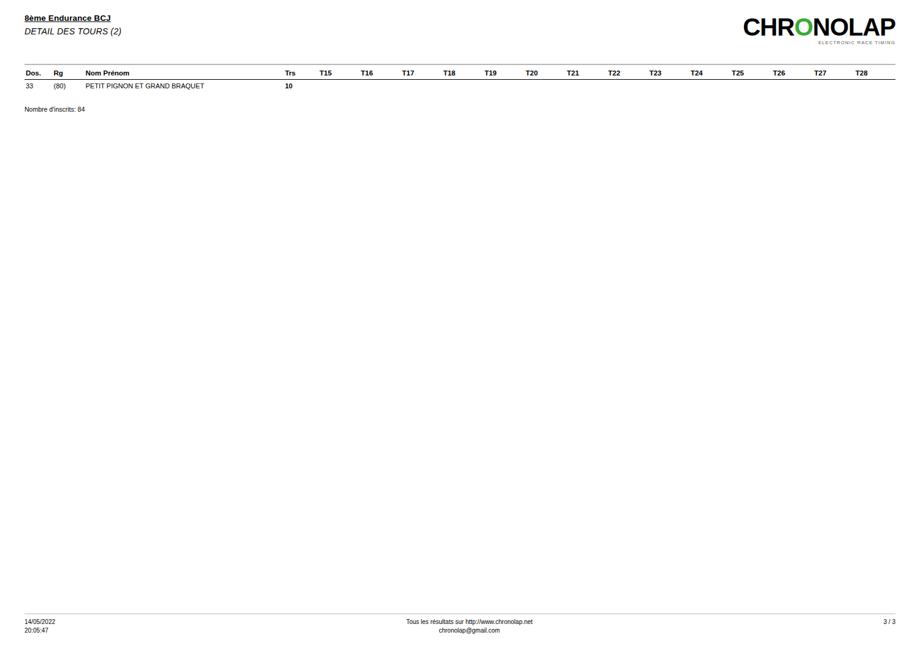CHRONOLAP
ELECTRONIC RACE TIMING
8ème Endurance BCJ
DETAIL DES TOURS (2)
| Dos. | Rg | Nom Prénom | Trs | T15 | T16 | T17 | T18 | T19 | T20 | T21 | T22 | T23 | T24 | T25 | T26 | T27 | T28 |
| --- | --- | --- | --- | --- | --- | --- | --- | --- | --- | --- | --- | --- | --- | --- | --- | --- | --- |
| 33 | (80) | PETIT PIGNON ET GRAND BRAQUET | 10 | | | | | | | | | | | | | | |
Nombre d'inscrits: 84
14/05/2022
20:05:47
Tous les résultats sur http://www.chronolap.net
chronolap@gmail.com
3 / 3